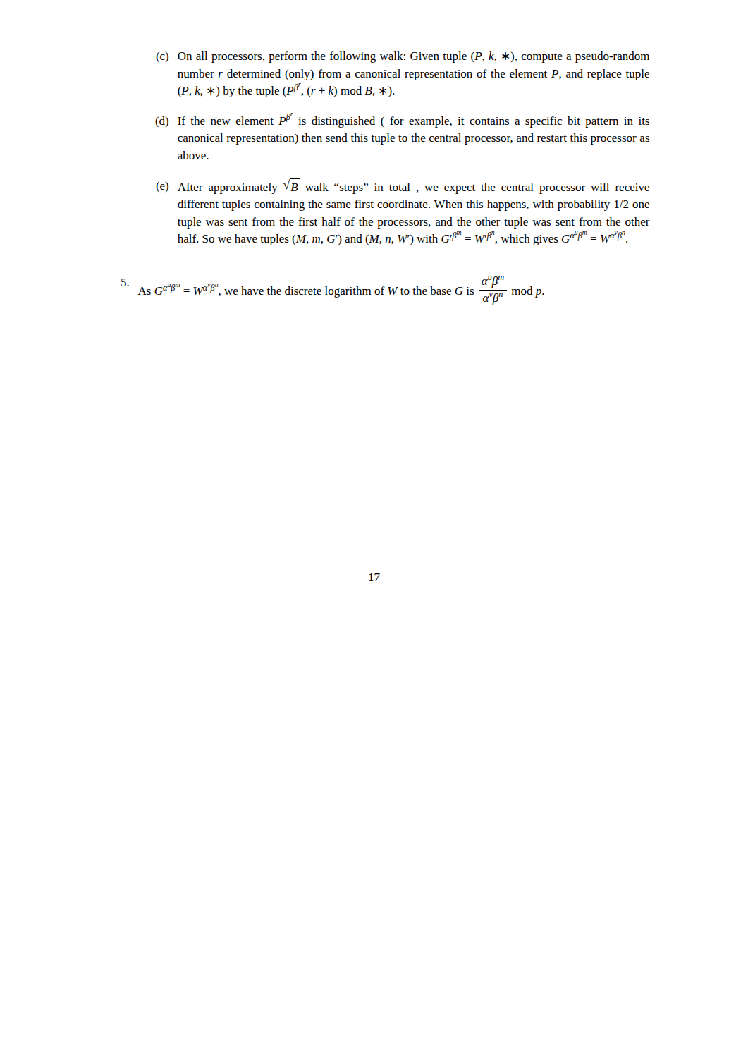4.
(c)
On all processors, perform the following walk: Given tuple (P, k, ∗), compute a pseudo-random number r determined (only) from a canonical representation of the element P, and replace tuple (P, k, ∗) by the tuple (Pβr, (r + k) mod B, ∗).
(d)
If the new element Pβr is distinguished ( for example, it contains a specific bit pattern in its canonical representation) then send this tuple to the central processor, and restart this processor as above.
(e)
After approximately B walk “steps” in total , we expect the central processor will receive different tuples containing the same first coordinate. When this happens, with probability 1/2 one tuple was sent from the first half of the processors, and the other tuple was sent from the other half. So we have tuples (M, m, G′) and (M, n, W′) with G′βm = W′βn, which gives Gαuβm = Wαvβn.
5.
As Gαuβm = Wαvβn, we have the discrete logarithm of W to the base G is αuβm αvβn mod p.
17